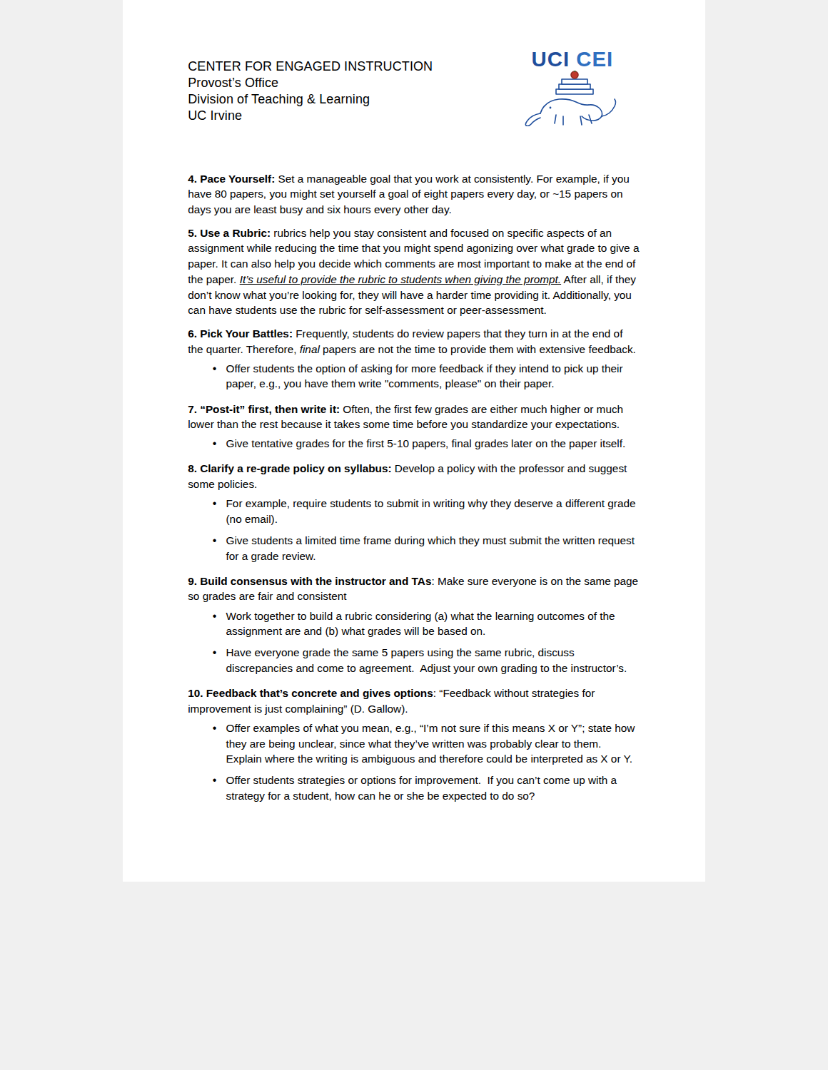CENTER FOR ENGAGED INSTRUCTION
Provost’s Office
Division of Teaching & Learning
UC Irvine
UCI CEI
4. Pace Yourself: Set a manageable goal that you work at consistently. For example, if you have 80 papers, you might set yourself a goal of eight papers every day, or ~15 papers on days you are least busy and six hours every other day.
5. Use a Rubric: rubrics help you stay consistent and focused on specific aspects of an assignment while reducing the time that you might spend agonizing over what grade to give a paper. It can also help you decide which comments are most important to make at the end of the paper. It’s useful to provide the rubric to students when giving the prompt. After all, if they don’t know what you’re looking for, they will have a harder time providing it. Additionally, you can have students use the rubric for self-assessment or peer-assessment.
6. Pick Your Battles: Frequently, students do review papers that they turn in at the end of the quarter. Therefore, final papers are not the time to provide them with extensive feedback.
Offer students the option of asking for more feedback if they intend to pick up their paper, e.g., you have them write "comments, please" on their paper.
7. “Post-it” first, then write it: Often, the first few grades are either much higher or much lower than the rest because it takes some time before you standardize your expectations.
Give tentative grades for the first 5-10 papers, final grades later on the paper itself.
8. Clarify a re-grade policy on syllabus: Develop a policy with the professor and suggest some policies.
For example, require students to submit in writing why they deserve a different grade (no email).
Give students a limited time frame during which they must submit the written request for a grade review.
9. Build consensus with the instructor and TAs: Make sure everyone is on the same page so grades are fair and consistent
Work together to build a rubric considering (a) what the learning outcomes of the assignment are and (b) what grades will be based on.
Have everyone grade the same 5 papers using the same rubric, discuss discrepancies and come to agreement. Adjust your own grading to the instructor’s.
10. Feedback that’s concrete and gives options: “Feedback without strategies for improvement is just complaining” (D. Gallow).
Offer examples of what you mean, e.g., “I’m not sure if this means X or Y”; state how they are being unclear, since what they’ve written was probably clear to them. Explain where the writing is ambiguous and therefore could be interpreted as X or Y.
Offer students strategies or options for improvement. If you can’t come up with a strategy for a student, how can he or she be expected to do so?